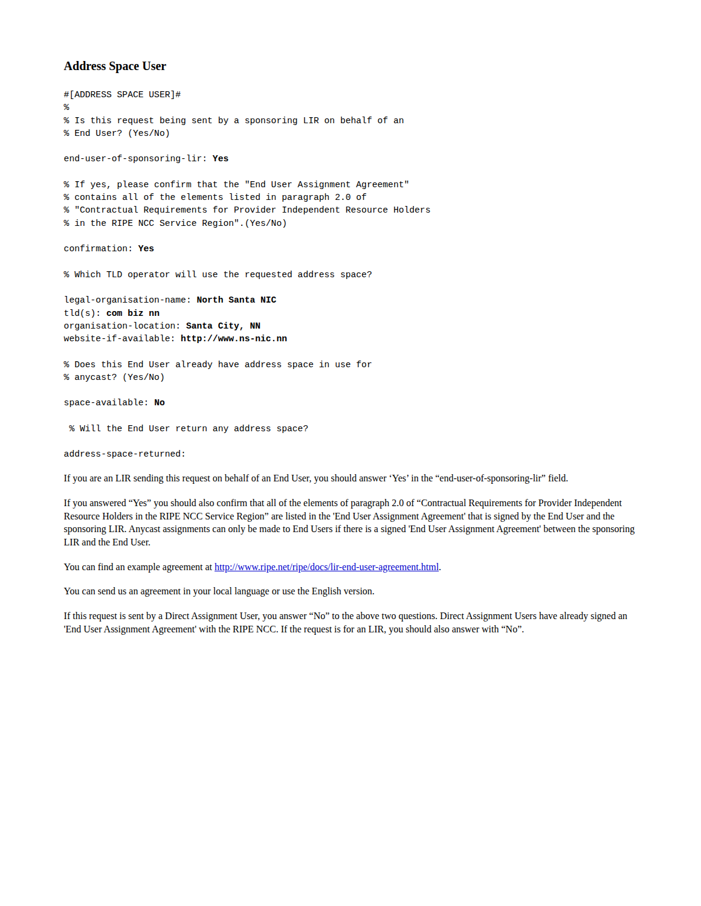Address Space User
#[ADDRESS SPACE USER]#
%
% Is this request being sent by a sponsoring LIR on behalf of an
% End User? (Yes/No)

end-user-of-sponsoring-lir: Yes

% If yes, please confirm that the "End User Assignment Agreement"
% contains all of the elements listed in paragraph 2.0 of
% "Contractual Requirements for Provider Independent Resource Holders
% in the RIPE NCC Service Region".(Yes/No)

confirmation: Yes

% Which TLD operator will use the requested address space?

legal-organisation-name: North Santa NIC
tld(s): com biz nn
organisation-location: Santa City, NN
website-if-available: http://www.ns-nic.nn

% Does this End User already have address space in use for
% anycast? (Yes/No)

space-available: No

 % Will the End User return any address space?

address-space-returned:
If you are an LIR sending this request on behalf of an End User, you should answer ‘Yes’ in the “end-user-of-sponsoring-lir” field.
If you answered “Yes” you should also confirm that all of the elements of paragraph 2.0 of “Contractual Requirements for Provider Independent Resource Holders in the RIPE NCC Service Region” are listed in the 'End User Assignment Agreement' that is signed by the End User and the sponsoring LIR. Anycast assignments can only be made to End Users if there is a signed 'End User Assignment Agreement' between the sponsoring LIR and the End User.
You can find an example agreement at http://www.ripe.net/ripe/docs/lir-end-user-agreement.html.
You can send us an agreement in your local language or use the English version.
If this request is sent by a Direct Assignment User, you answer “No” to the above two questions. Direct Assignment Users have already signed an 'End User Assignment Agreement' with the RIPE NCC. If the request is for an LIR, you should also answer with “No”.